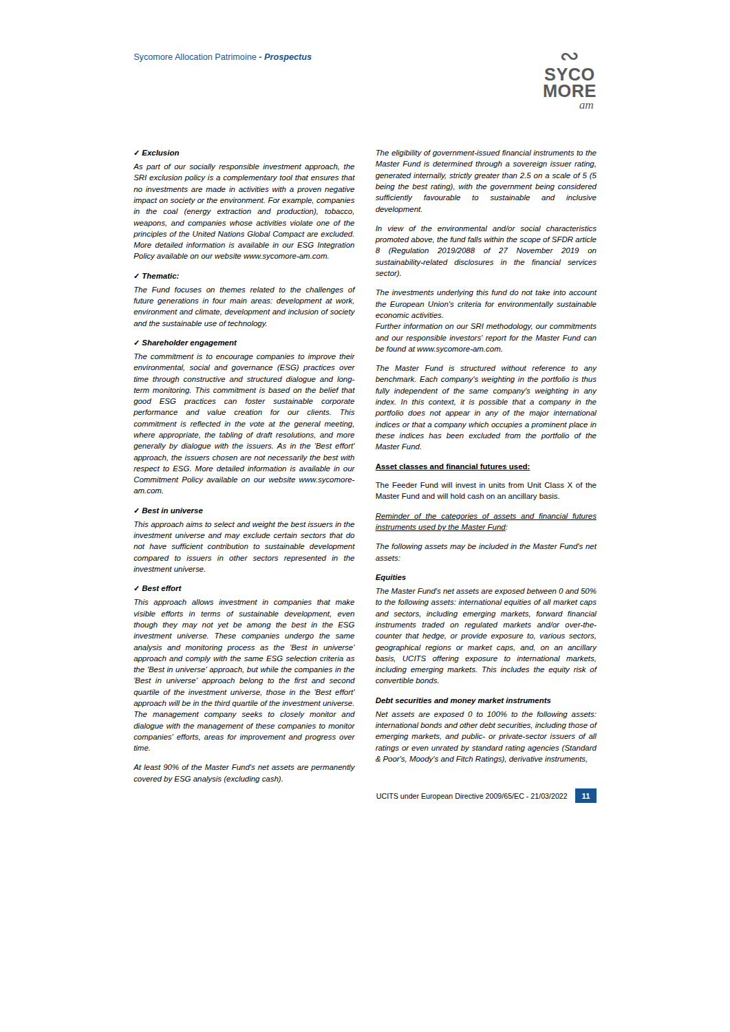Sycomore Allocation Patrimoine - Prospectus
∾
SYCO
MORE
am
✓ Exclusion
As part of our socially responsible investment approach, the SRI exclusion policy is a complementary tool that ensures that no investments are made in activities with a proven negative impact on society or the environment. For example, companies in the coal (energy extraction and production), tobacco, weapons, and companies whose activities violate one of the principles of the United Nations Global Compact are excluded. More detailed information is available in our ESG Integration Policy available on our website www.sycomore-am.com.
✓ Thematic:
The Fund focuses on themes related to the challenges of future generations in four main areas: development at work, environment and climate, development and inclusion of society and the sustainable use of technology.
✓ Shareholder engagement
The commitment is to encourage companies to improve their environmental, social and governance (ESG) practices over time through constructive and structured dialogue and long-term monitoring. This commitment is based on the belief that good ESG practices can foster sustainable corporate performance and value creation for our clients. This commitment is reflected in the vote at the general meeting, where appropriate, the tabling of draft resolutions, and more generally by dialogue with the issuers. As in the 'Best effort' approach, the issuers chosen are not necessarily the best with respect to ESG. More detailed information is available in our Commitment Policy available on our website www.sycomore-am.com.
✓ Best in universe
This approach aims to select and weight the best issuers in the investment universe and may exclude certain sectors that do not have sufficient contribution to sustainable development compared to issuers in other sectors represented in the investment universe.
✓ Best effort
This approach allows investment in companies that make visible efforts in terms of sustainable development, even though they may not yet be among the best in the ESG investment universe. These companies undergo the same analysis and monitoring process as the 'Best in universe' approach and comply with the same ESG selection criteria as the 'Best in universe' approach, but while the companies in the 'Best in universe' approach belong to the first and second quartile of the investment universe, those in the 'Best effort' approach will be in the third quartile of the investment universe. The management company seeks to closely monitor and dialogue with the management of these companies to monitor companies' efforts, areas for improvement and progress over time.
At least 90% of the Master Fund's net assets are permanently covered by ESG analysis (excluding cash).
The eligibility of government-issued financial instruments to the Master Fund is determined through a sovereign issuer rating, generated internally, strictly greater than 2.5 on a scale of 5 (5 being the best rating), with the government being considered sufficiently favourable to sustainable and inclusive development.
In view of the environmental and/or social characteristics promoted above, the fund falls within the scope of SFDR article 8 (Regulation 2019/2088 of 27 November 2019 on sustainability-related disclosures in the financial services sector).
The investments underlying this fund do not take into account the European Union's criteria for environmentally sustainable economic activities.
Further information on our SRI methodology, our commitments and our responsible investors' report for the Master Fund can be found at www.sycomore-am.com.
The Master Fund is structured without reference to any benchmark. Each company's weighting in the portfolio is thus fully independent of the same company's weighting in any index. In this context, it is possible that a company in the portfolio does not appear in any of the major international indices or that a company which occupies a prominent place in these indices has been excluded from the portfolio of the Master Fund.
Asset classes and financial futures used:
The Feeder Fund will invest in units from Unit Class X of the Master Fund and will hold cash on an ancillary basis.
Reminder of the categories of assets and financial futures instruments used by the Master Fund:
The following assets may be included in the Master Fund's net assets:
Equities
The Master Fund's net assets are exposed between 0 and 50% to the following assets: international equities of all market caps and sectors, including emerging markets, forward financial instruments traded on regulated markets and/or over-the-counter that hedge, or provide exposure to, various sectors, geographical regions or market caps, and, on an ancillary basis, UCITS offering exposure to international markets, including emerging markets. This includes the equity risk of convertible bonds.
Debt securities and money market instruments
Net assets are exposed 0 to 100% to the following assets: international bonds and other debt securities, including those of emerging markets, and public- or private-sector issuers of all ratings or even unrated by standard rating agencies (Standard & Poor's, Moody's and Fitch Ratings), derivative instruments,
UCITS under European Directive 2009/65/EC - 21/03/2022 11